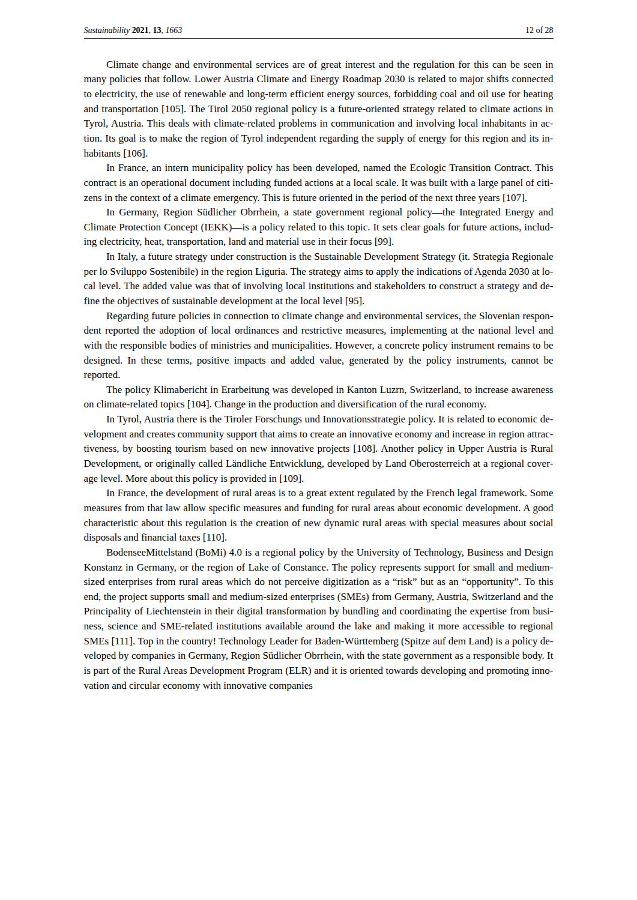Sustainability 2021, 13, 1663 12 of 28
Climate change and environmental services are of great interest and the regulation for this can be seen in many policies that follow. Lower Austria Climate and Energy Roadmap 2030 is related to major shifts connected to electricity, the use of renewable and long-term efficient energy sources, forbidding coal and oil use for heating and transportation [105]. The Tirol 2050 regional policy is a future-oriented strategy related to climate actions in Tyrol, Austria. This deals with climate-related problems in communication and involving local inhabitants in action. Its goal is to make the region of Tyrol independent regarding the supply of energy for this region and its inhabitants [106].
In France, an intern municipality policy has been developed, named the Ecologic Transition Contract. This contract is an operational document including funded actions at a local scale. It was built with a large panel of citizens in the context of a climate emergency. This is future oriented in the period of the next three years [107].
In Germany, Region Südlicher Obrrhein, a state government regional policy—the Integrated Energy and Climate Protection Concept (IEKK)—is a policy related to this topic. It sets clear goals for future actions, including electricity, heat, transportation, land and material use in their focus [99].
In Italy, a future strategy under construction is the Sustainable Development Strategy (it. Strategia Regionale per lo Sviluppo Sostenibile) in the region Liguria. The strategy aims to apply the indications of Agenda 2030 at local level. The added value was that of involving local institutions and stakeholders to construct a strategy and define the objectives of sustainable development at the local level [95].
Regarding future policies in connection to climate change and environmental services, the Slovenian respondent reported the adoption of local ordinances and restrictive measures, implementing at the national level and with the responsible bodies of ministries and municipalities. However, a concrete policy instrument remains to be designed. In these terms, positive impacts and added value, generated by the policy instruments, cannot be reported.
The policy Klimabericht in Erarbeitung was developed in Kanton Luzrn, Switzerland, to increase awareness on climate-related topics [104]. Change in the production and diversification of the rural economy.
In Tyrol, Austria there is the Tiroler Forschungs und Innovationsstrategie policy. It is related to economic development and creates community support that aims to create an innovative economy and increase in region attractiveness, by boosting tourism based on new innovative projects [108]. Another policy in Upper Austria is Rural Development, or originally called Ländliche Entwicklung, developed by Land Oberosterreich at a regional coverage level. More about this policy is provided in [109].
In France, the development of rural areas is to a great extent regulated by the French legal framework. Some measures from that law allow specific measures and funding for rural areas about economic development. A good characteristic about this regulation is the creation of new dynamic rural areas with special measures about social disposals and financial taxes [110].
BodenseeMittelstand (BoMi) 4.0 is a regional policy by the University of Technology, Business and Design Konstanz in Germany, or the region of Lake of Constance. The policy represents support for small and medium-sized enterprises from rural areas which do not perceive digitization as a “risk” but as an “opportunity”. To this end, the project supports small and medium-sized enterprises (SMEs) from Germany, Austria, Switzerland and the Principality of Liechtenstein in their digital transformation by bundling and coordinating the expertise from business, science and SME-related institutions available around the lake and making it more accessible to regional SMEs [111]. Top in the country! Technology Leader for Baden-Württemberg (Spitze auf dem Land) is a policy developed by companies in Germany, Region Südlicher Obrrhein, with the state government as a responsible body. It is part of the Rural Areas Development Program (ELR) and it is oriented towards developing and promoting innovation and circular economy with innovative companies